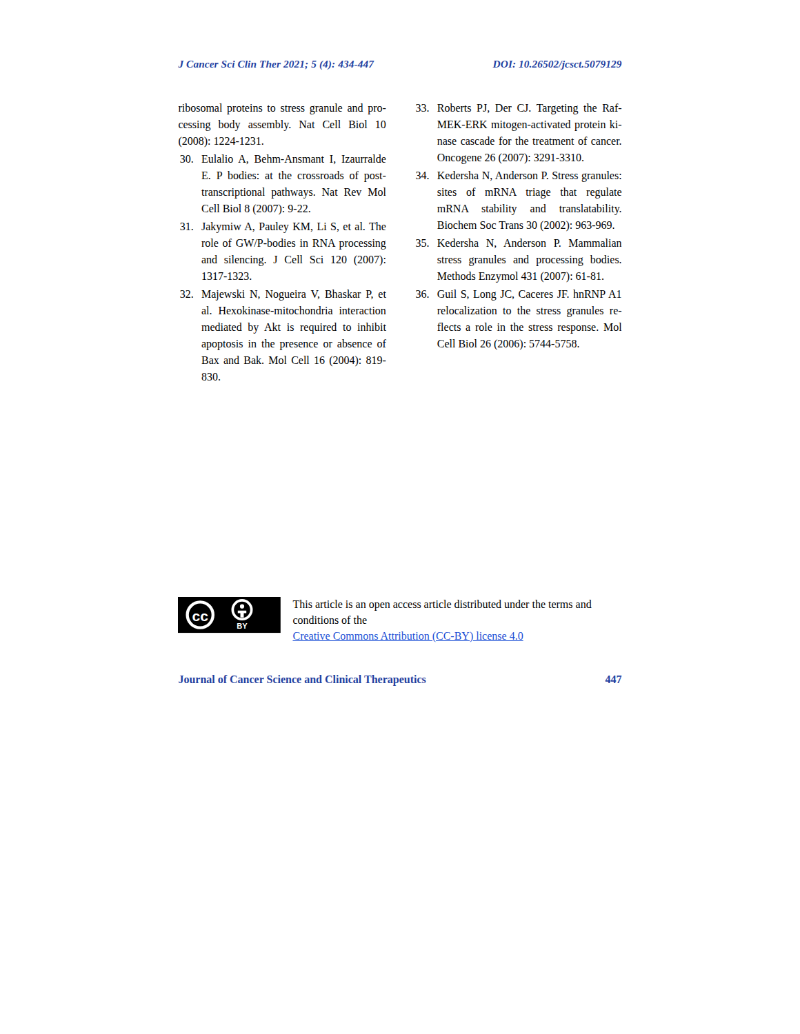J Cancer Sci Clin Ther 2021; 5 (4): 434-447
DOI: 10.26502/jcsct.5079129
ribosomal proteins to stress granule and processing body assembly. Nat Cell Biol 10 (2008): 1224-1231.
30. Eulalio A, Behm-Ansmant I, Izaurralde E. P bodies: at the crossroads of post- transcriptional pathways. Nat Rev Mol Cell Biol 8 (2007): 9-22.
31. Jakymiw A, Pauley KM, Li S, et al. The role of GW/P-bodies in RNA processing and silencing. J Cell Sci 120 (2007): 1317-1323.
32. Majewski N, Nogueira V, Bhaskar P, et al. Hexokinase-mitochondria interaction mediated by Akt is required to inhibit apoptosis in the presence or absence of Bax and Bak. Mol Cell 16 (2004): 819-830.
33. Roberts PJ, Der CJ. Targeting the Raf-MEK-ERK mitogen-activated protein kinase cascade for the treatment of cancer. Oncogene 26 (2007): 3291-3310.
34. Kedersha N, Anderson P. Stress granules: sites of mRNA triage that regulate mRNA stability and translatability. Biochem Soc Trans 30 (2002): 963-969.
35. Kedersha N, Anderson P. Mammalian stress granules and processing bodies. Methods Enzymol 431 (2007): 61-81.
36. Guil S, Long JC, Caceres JF. hnRNP A1 relocalization to the stress granules reflects a role in the stress response. Mol Cell Biol 26 (2006): 5744-5758.
cc BY
This article is an open access article distributed under the terms and conditions of the
Creative Commons Attribution (CC-BY) license 4.0
Journal of Cancer Science and Clinical Therapeutics
447